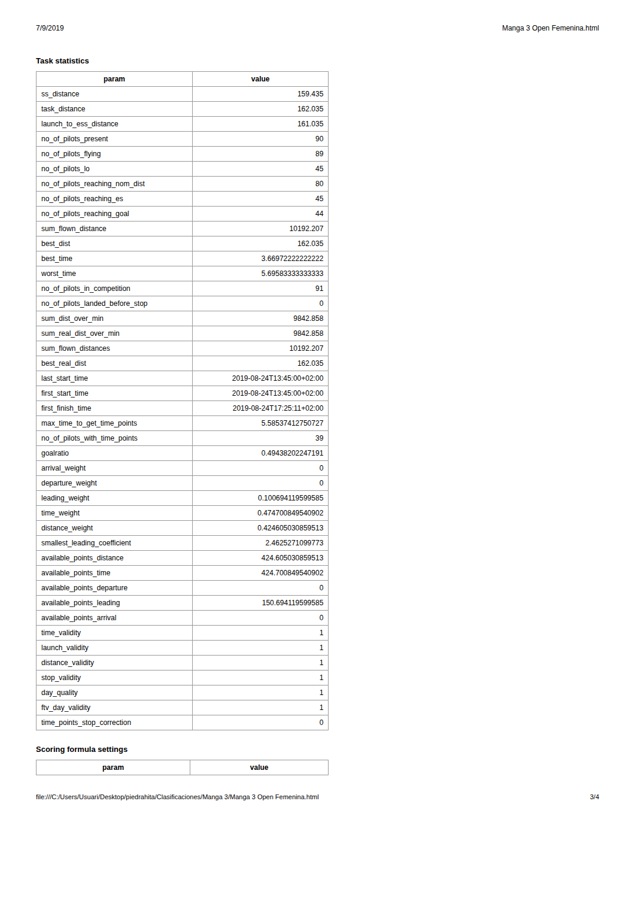7/9/2019 Manga 3 Open Femenina.html
Task statistics
| param | value |
| --- | --- |
| ss_distance | 159.435 |
| task_distance | 162.035 |
| launch_to_ess_distance | 161.035 |
| no_of_pilots_present | 90 |
| no_of_pilots_flying | 89 |
| no_of_pilots_lo | 45 |
| no_of_pilots_reaching_nom_dist | 80 |
| no_of_pilots_reaching_es | 45 |
| no_of_pilots_reaching_goal | 44 |
| sum_flown_distance | 10192.207 |
| best_dist | 162.035 |
| best_time | 3.66972222222222 |
| worst_time | 5.69583333333333 |
| no_of_pilots_in_competition | 91 |
| no_of_pilots_landed_before_stop | 0 |
| sum_dist_over_min | 9842.858 |
| sum_real_dist_over_min | 9842.858 |
| sum_flown_distances | 10192.207 |
| best_real_dist | 162.035 |
| last_start_time | 2019-08-24T13:45:00+02:00 |
| first_start_time | 2019-08-24T13:45:00+02:00 |
| first_finish_time | 2019-08-24T17:25:11+02:00 |
| max_time_to_get_time_points | 5.58537412750727 |
| no_of_pilots_with_time_points | 39 |
| goalratio | 0.49438202247191 |
| arrival_weight | 0 |
| departure_weight | 0 |
| leading_weight | 0.100694119599585 |
| time_weight | 0.474700849540902 |
| distance_weight | 0.424605030859513 |
| smallest_leading_coefficient | 2.4625271099773 |
| available_points_distance | 424.605030859513 |
| available_points_time | 424.700849540902 |
| available_points_departure | 0 |
| available_points_leading | 150.694119599585 |
| available_points_arrival | 0 |
| time_validity | 1 |
| launch_validity | 1 |
| distance_validity | 1 |
| stop_validity | 1 |
| day_quality | 1 |
| ftv_day_validity | 1 |
| time_points_stop_correction | 0 |
Scoring formula settings
| param | value |
| --- | --- |
file:///C:/Users/Usuari/Desktop/piedrahita/Clasificaciones/Manga 3/Manga 3 Open Femenina.html 3/4